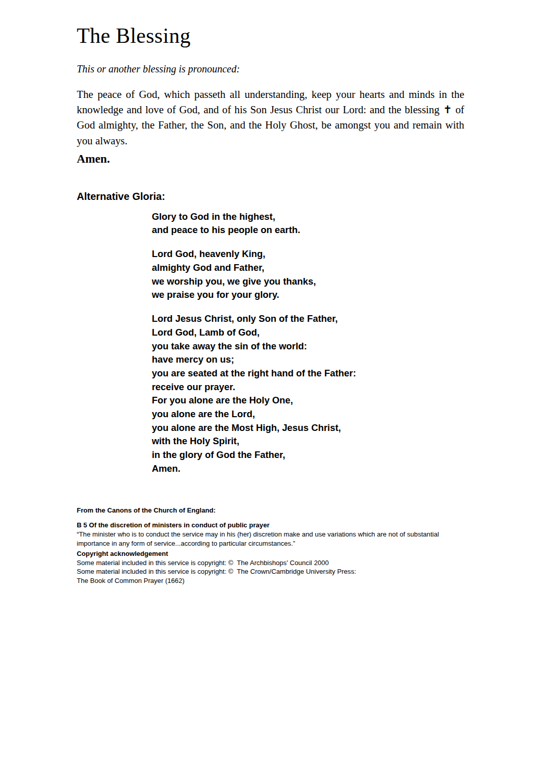The Blessing
This or another blessing is pronounced:
The peace of God, which passeth all understanding, keep your hearts and minds in the knowledge and love of God, and of his Son Jesus Christ our Lord: and the blessing ✝ of God almighty, the Father, the Son, and the Holy Ghost, be amongst you and remain with you always.
Amen.
Alternative Gloria:
Glory to God in the highest,
and peace to his people on earth.
Lord God, heavenly King,
almighty God and Father,
we worship you, we give you thanks,
we praise you for your glory.
Lord Jesus Christ, only Son of the Father,
Lord God, Lamb of God,
you take away the sin of the world:
have mercy on us;
you are seated at the right hand of the Father:
receive our prayer.
For you alone are the Holy One,
you alone are the Lord,
you alone are the Most High, Jesus Christ,
with the Holy Spirit,
in the glory of God the Father,
Amen.
From the Canons of the Church of England:
B 5 Of the discretion of ministers in conduct of public prayer
“The minister who is to conduct the service may in his (her) discretion make and use variations which are not of substantial importance in any form of service...according to particular circumstances.”
Copyright acknowledgement
Some material included in this service is copyright: © The Archbishops' Council 2000
Some material included in this service is copyright: © The Crown/Cambridge University Press:
The Book of Common Prayer (1662)